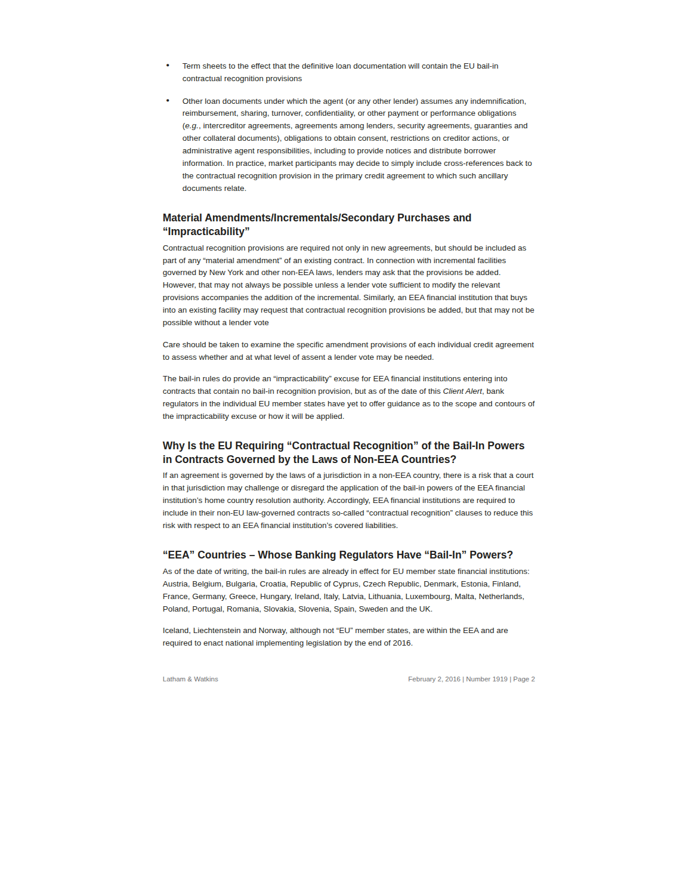Term sheets to the effect that the definitive loan documentation will contain the EU bail-in contractual recognition provisions
Other loan documents under which the agent (or any other lender) assumes any indemnification, reimbursement, sharing, turnover, confidentiality, or other payment or performance obligations (e.g., intercreditor agreements, agreements among lenders, security agreements, guaranties and other collateral documents), obligations to obtain consent, restrictions on creditor actions, or administrative agent responsibilities, including to provide notices and distribute borrower information. In practice, market participants may decide to simply include cross-references back to the contractual recognition provision in the primary credit agreement to which such ancillary documents relate.
Material Amendments/Incrementals/Secondary Purchases and “Impracticability”
Contractual recognition provisions are required not only in new agreements, but should be included as part of any “material amendment” of an existing contract. In connection with incremental facilities governed by New York and other non-EEA laws, lenders may ask that the provisions be added. However, that may not always be possible unless a lender vote sufficient to modify the relevant provisions accompanies the addition of the incremental. Similarly, an EEA financial institution that buys into an existing facility may request that contractual recognition provisions be added, but that may not be possible without a lender vote
Care should be taken to examine the specific amendment provisions of each individual credit agreement to assess whether and at what level of assent a lender vote may be needed.
The bail-in rules do provide an “impracticability” excuse for EEA financial institutions entering into contracts that contain no bail-in recognition provision, but as of the date of this Client Alert, bank regulators in the individual EU member states have yet to offer guidance as to the scope and contours of the impracticability excuse or how it will be applied.
Why Is the EU Requiring “Contractual Recognition” of the Bail-In Powers in Contracts Governed by the Laws of Non-EEA Countries?
If an agreement is governed by the laws of a jurisdiction in a non-EEA country, there is a risk that a court in that jurisdiction may challenge or disregard the application of the bail-in powers of the EEA financial institution’s home country resolution authority. Accordingly, EEA financial institutions are required to include in their non-EU law-governed contracts so-called “contractual recognition” clauses to reduce this risk with respect to an EEA financial institution’s covered liabilities.
“EEA” Countries – Whose Banking Regulators Have “Bail-In” Powers?
As of the date of writing, the bail-in rules are already in effect for EU member state financial institutions: Austria, Belgium, Bulgaria, Croatia, Republic of Cyprus, Czech Republic, Denmark, Estonia, Finland, France, Germany, Greece, Hungary, Ireland, Italy, Latvia, Lithuania, Luxembourg, Malta, Netherlands, Poland, Portugal, Romania, Slovakia, Slovenia, Spain, Sweden and the UK.
Iceland, Liechtenstein and Norway, although not “EU” member states, are within the EEA and are required to enact national implementing legislation by the end of 2016.
Latham & Watkins
February 2, 2016 | Number 1919 | Page 2